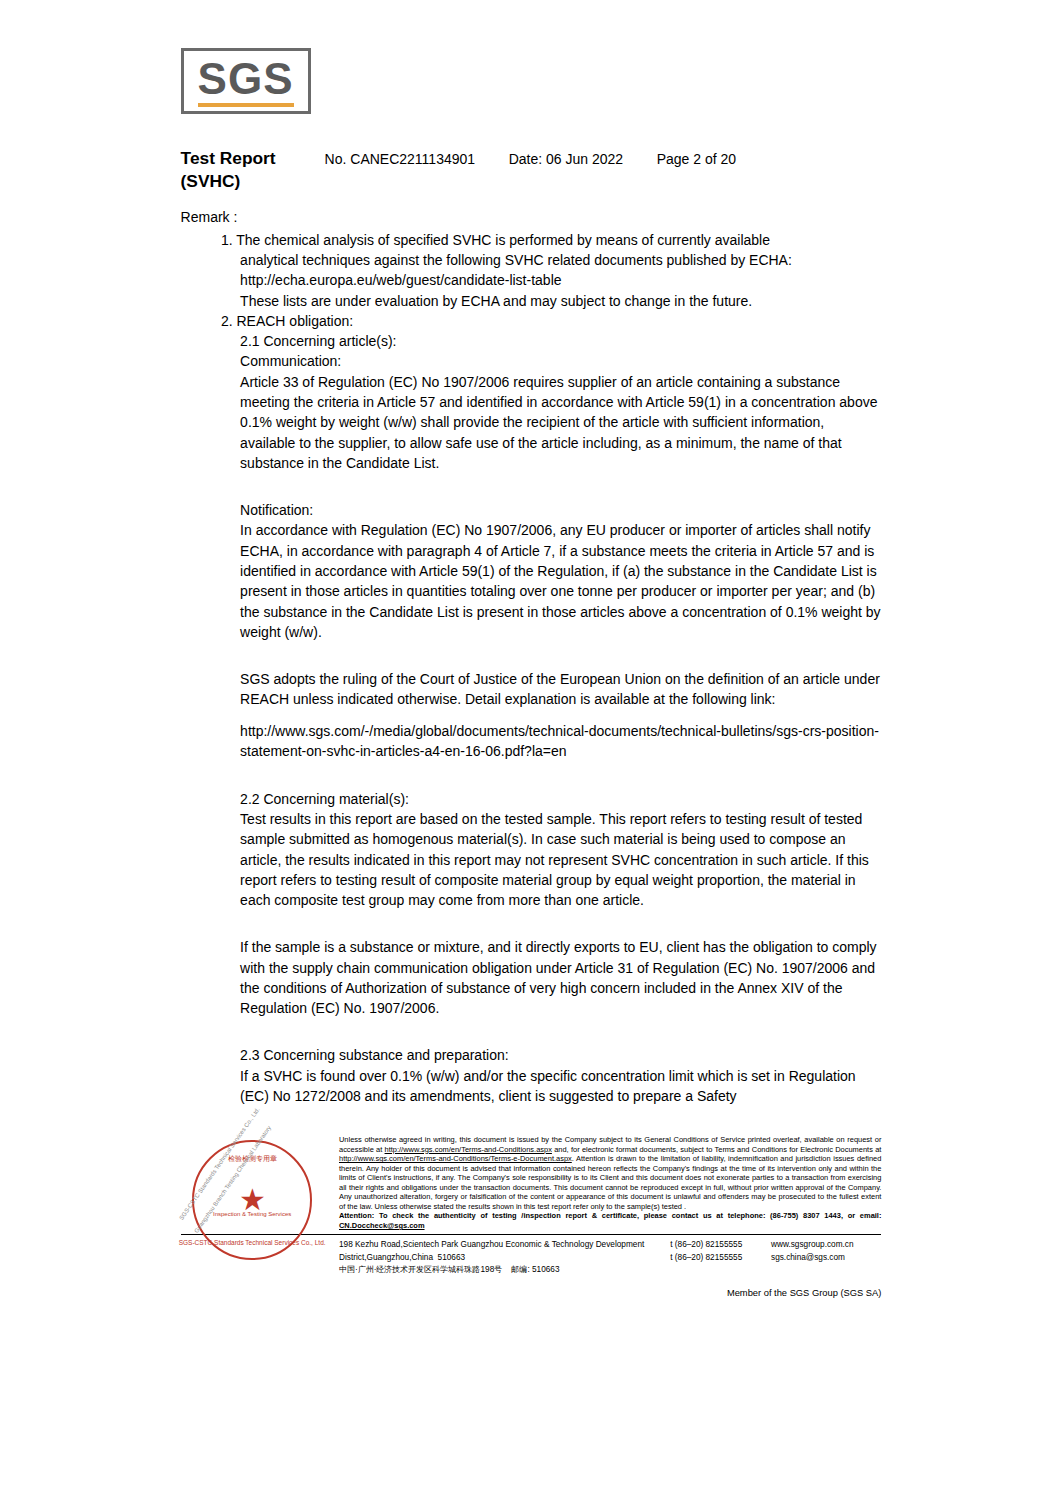SGS
Test Report
No. CANEC2211134901 Date: 06 Jun 2022 Page 2 of 20
(SVHC)
Remark :
1. The chemical analysis of specified SVHC is performed by means of currently available
analytical techniques against the following SVHC related documents published by ECHA:
http://echa.europa.eu/web/guest/candidate-list-table
These lists are under evaluation by ECHA and may subject to change in the future.
2. REACH obligation:
2.1 Concerning article(s):
Communication:
Article 33 of Regulation (EC) No 1907/2006 requires supplier of an article containing a substance meeting the criteria in Article 57 and identified in accordance with Article 59(1) in a concentration above 0.1% weight by weight (w/w) shall provide the recipient of the article with sufficient information, available to the supplier, to allow safe use of the article including, as a minimum, the name of that substance in the Candidate List.
Notification:
In accordance with Regulation (EC) No 1907/2006, any EU producer or importer of articles shall notify ECHA, in accordance with paragraph 4 of Article 7, if a substance meets the criteria in Article 57 and is identified in accordance with Article 59(1) of the Regulation, if (a) the substance in the Candidate List is present in those articles in quantities totaling over one tonne per producer or importer per year; and (b) the substance in the Candidate List is present in those articles above a concentration of 0.1% weight by weight (w/w).
SGS adopts the ruling of the Court of Justice of the European Union on the definition of an article under REACH unless indicated otherwise. Detail explanation is available at the following link:
http://www.sgs.com/-/media/global/documents/technical-documents/technical-bulletins/sgs-crs-position-statement-on-svhc-in-articles-a4-en-16-06.pdf?la=en
2.2 Concerning material(s):
Test results in this report are based on the tested sample. This report refers to testing result of tested sample submitted as homogenous material(s). In case such material is being used to compose an article, the results indicated in this report may not represent SVHC concentration in such article. If this report refers to testing result of composite material group by equal weight proportion, the material in each composite test group may come from more than one article.
If the sample is a substance or mixture, and it directly exports to EU, client has the obligation to comply with the supply chain communication obligation under Article 31 of Regulation (EC) No. 1907/2006 and the conditions of Authorization of substance of very high concern included in the Annex XIV of the Regulation (EC) No. 1907/2006.
2.3 Concerning substance and preparation:
If a SVHC is found over 0.1% (w/w) and/or the specific concentration limit which is set in Regulation (EC) No 1272/2008 and its amendments, client is suggested to prepare a Safety
检验检测专用章
★
Inspection & Testing Services
SGS-CSTC Standards Technical Services Co., Ltd.
SGS-CSTC Standards Technical Services Co., Ltd.
Guangzhou Branch Testing Chemical Laboratory
Unless otherwise agreed in writing, this document is issued by the Company subject to its General Conditions of Service printed overleaf, available on request or accessible at http://www.sgs.com/en/Terms-and-Conditions.aspx and, for electronic format documents, subject to Terms and Conditions for Electronic Documents at http://www.sgs.com/en/Terms-and-Conditions/Terms-e-Document.aspx. Attention is drawn to the limitation of liability, indemnification and jurisdiction issues defined therein. Any holder of this document is advised that information contained hereon reflects the Company's findings at the time of its intervention only and within the limits of Client's instructions, if any. The Company's sole responsibility is to its Client and this document does not exonerate parties to a transaction from exercising all their rights and obligations under the transaction documents. This document cannot be reproduced except in full, without prior written approval of the Company. Any unauthorized alteration, forgery or falsification of the content or appearance of this document is unlawful and offenders may be prosecuted to the fullest extent of the law. Unless otherwise stated the results shown in this test report refer only to the sample(s) tested .
Attention: To check the authenticity of testing /inspection report & certificate, please contact us at telephone: (86-755) 8307 1443, or email: CN.Doccheck@sgs.com
198 Kezhu Road,Scientech Park Guangzhou Economic & Technology Development District,Guangzhou,China 510663
中国·广州·经济技术开发区科学城科珠路198号 邮编: 510663
t (86–20) 82155555
t (86–20) 82155555
www.sgsgroup.com.cn
sgs.china@sgs.com
Member of the SGS Group (SGS SA)